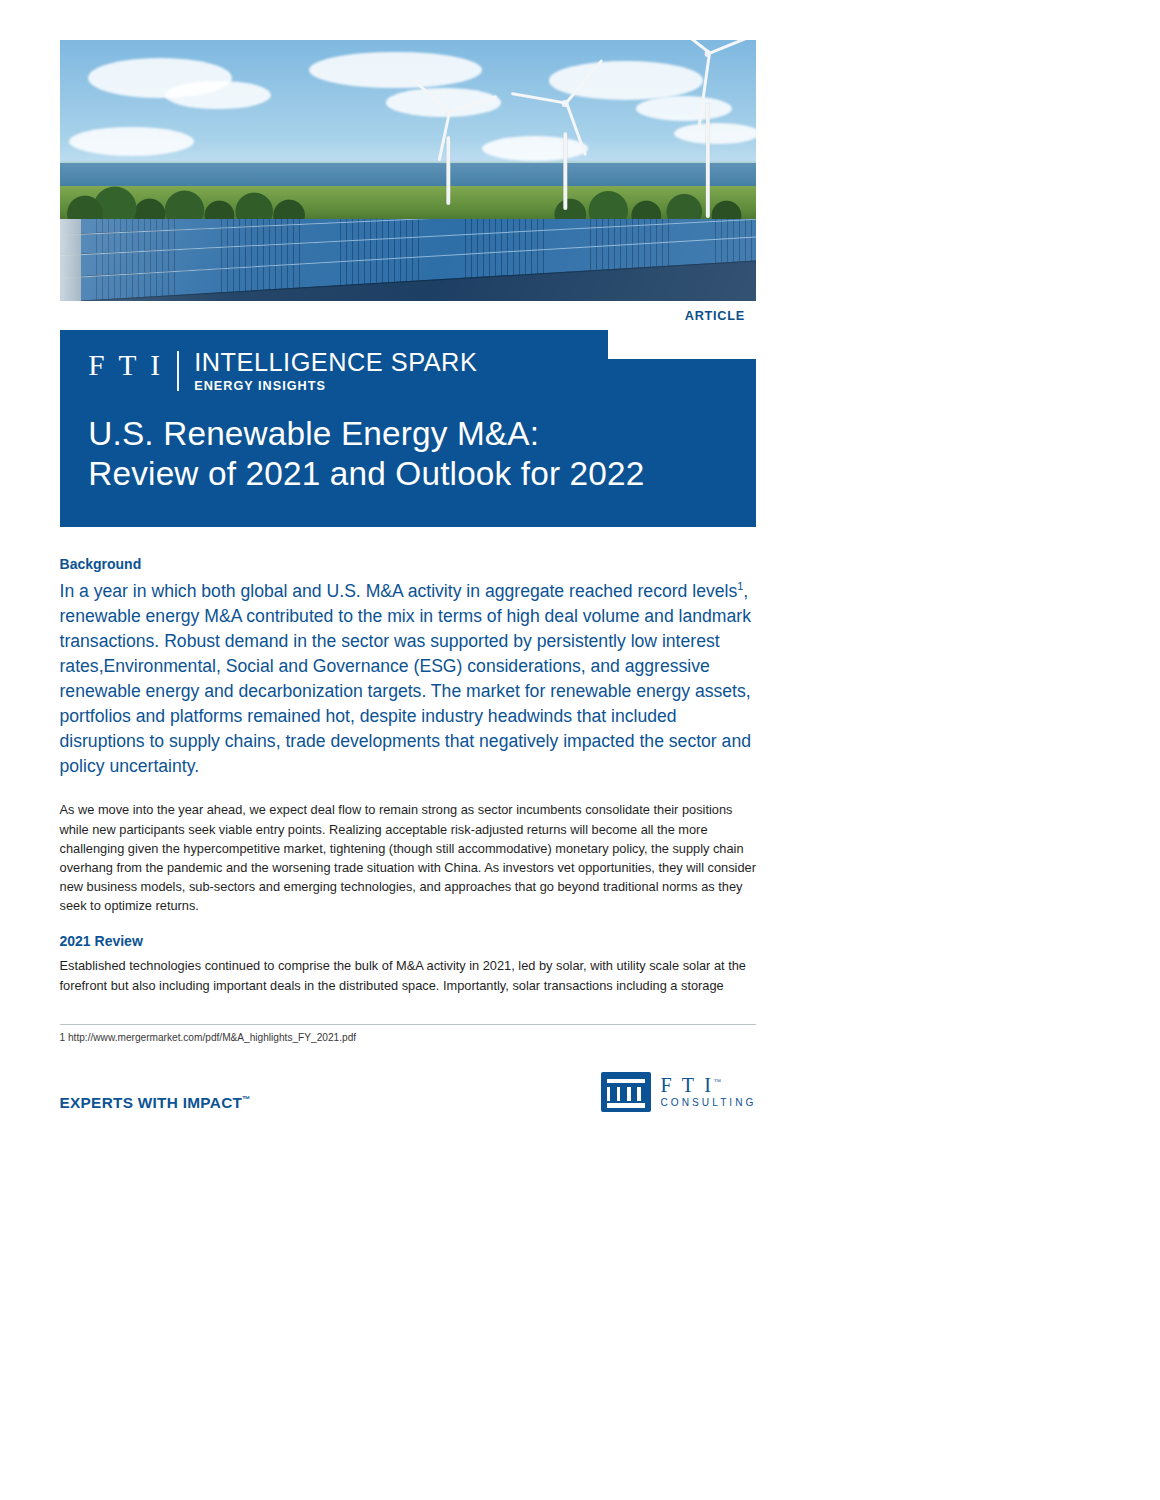ARTICLE
F T I
INTELLIGENCE SPARK ENERGY INSIGHTS
U.S. Renewable Energy M&A:
Review of 2021 and Outlook for 2022
Background
In a year in which both global and U.S. M&A activity in aggregate reached record levels1, renewable energy M&A contributed to the mix in terms of high deal volume and landmark transactions. Robust demand in the sector was supported by persistently low interest rates,Environmental, Social and Governance (ESG) considerations, and aggressive renewable energy and decarbonization targets. The market for renewable energy assets, portfolios and platforms remained hot, despite industry headwinds that included disruptions to supply chains, trade developments that negatively impacted the sector and policy uncertainty.
As we move into the year ahead, we expect deal flow to remain strong as sector incumbents consolidate their positions while new participants seek viable entry points. Realizing acceptable risk-adjusted returns will become all the more challenging given the hypercompetitive market, tightening (though still accommodative) monetary policy, the supply chain overhang from the pandemic and the worsening trade situation with China. As investors vet opportunities, they will consider new business models, sub-sectors and emerging technologies, and approaches that go beyond traditional norms as they seek to optimize returns.
2021 Review
Established technologies continued to comprise the bulk of M&A activity in 2021, led by solar, with utility scale solar at the forefront but also including important deals in the distributed space. Importantly, solar transactions including a storage
1 http://www.mergermarket.com/pdf/M&A_highlights_FY_2021.pdf
EXPERTS WITH IMPACT™
F T I™ CONSULTING